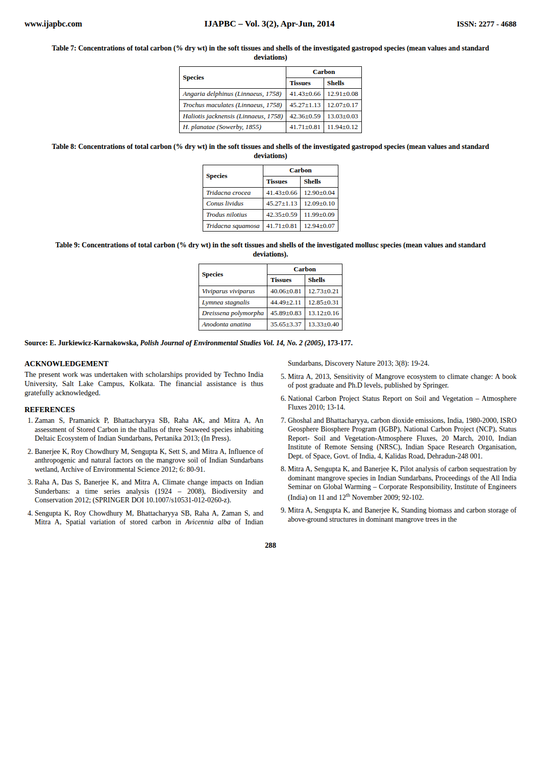www.ijapbc.com IJAPBC – Vol. 3(2), Apr-Jun, 2014 ISSN: 2277 - 4688
Table 7: Concentrations of total carbon (% dry wt) in the soft tissues and shells of the investigated gastropod species (mean values and standard deviations)
| Species | Carbon |
| --- | --- |
| Tissues | Shells |
| Angaria delphinus (Linnaeus, 1758) | 41.43±0.66 | 12.91±0.08 |
| Trochus maculates (Linnaeus, 1758) | 45.27±1.13 | 12.07±0.17 |
| Haliotis jacknensis (Linnaeus, 1758) | 42.36±0.59 | 13.03±0.03 |
| H. planatae (Sowerby, 1855) | 41.71±0.81 | 11.94±0.12 |
Table 8: Concentrations of total carbon (% dry wt) in the soft tissues and shells of the investigated gastropod species (mean values and standard deviations)
| Species | Carbon |
| --- | --- |
| Tissues | Shells |
| Tridacna crocea | 41.43±0.66 | 12.90±0.04 |
| Conus lividus | 45.27±1.13 | 12.09±0.10 |
| Trodus nilotius | 42.35±0.59 | 11.99±0.09 |
| Tridacna squamosa | 41.71±0.81 | 12.94±0.07 |
Table 9: Concentrations of total carbon (% dry wt) in the soft tissues and shells of the investigated mollusc species (mean values and standard deviations).
| Species | Carbon |
| --- | --- |
| Tissues | Shells |
| Viviparus viviparus | 40.06±0.81 | 12.73±0.21 |
| Lymnea stagnalis | 44.49±2.11 | 12.85±0.31 |
| Dreissena polymorpha | 45.89±0.83 | 13.12±0.16 |
| Anodonta anatina | 35.65±3.37 | 13.33±0.40 |
Source: E. Jurkiewicz-Karnakowska, Polish Journal of Environmental Studies Vol. 14, No. 2 (2005), 173-177.
Acknowledgement
The present work was undertaken with scholarships provided by Techno India University, Salt Lake Campus, Kolkata. The financial assistance is thus gratefully acknowledged.
References
Zaman S, Pramanick P, Bhattacharyya SB, Raha AK, and Mitra A, An assessment of Stored Carbon in the thallus of three Seaweed species inhabiting Deltaic Ecosystem of Indian Sundarbans, Pertanika 2013; (In Press).
Banerjee K, Roy Chowdhury M, Sengupta K, Sett S, and Mitra A, Influence of anthropogenic and natural factors on the mangrove soil of Indian Sundarbans wetland, Archive of Environmental Science 2012; 6: 80-91.
Raha A, Das S, Banerjee K, and Mitra A, Climate change impacts on Indian Sunderbans: a time series analysis (1924 – 2008), Biodiversity and Conservation 2012; (SPRINGER DOI 10.1007/s10531-012-0260-z).
Sengupta K, Roy Chowdhury M, Bhattacharyya SB, Raha A, Zaman S, and Mitra A, Spatial variation of stored carbon in Avicennia alba of Indian Sundarbans, Discovery Nature 2013; 3(8): 19-24.
Mitra A, 2013, Sensitivity of Mangrove ecosystem to climate change: A book of post graduate and Ph.D levels, published by Springer.
National Carbon Project Status Report on Soil and Vegetation – Atmosphere Fluxes 2010; 13-14.
Ghoshal and Bhattacharyya, carbon dioxide emissions, India, 1980-2000, ISRO Geosphere Biosphere Program (IGBP), National Carbon Project (NCP), Status Report- Soil and Vegetation-Atmosphere Fluxes, 20 March, 2010, Indian Institute of Remote Sensing (NRSC), Indian Space Research Organisation, Dept. of Space, Govt. of India, 4, Kalidas Road, Dehradun-248 001.
Mitra A, Sengupta K, and Banerjee K, Pilot analysis of carbon sequestration by dominant mangrove species in Indian Sundarbans, Proceedings of the All India Seminar on Global Warming – Corporate Responsibility, Institute of Engineers (India) on 11 and 12th November 2009; 92-102.
Mitra A, Sengupta K, and Banerjee K, Standing biomass and carbon storage of above-ground structures in dominant mangrove trees in the
288